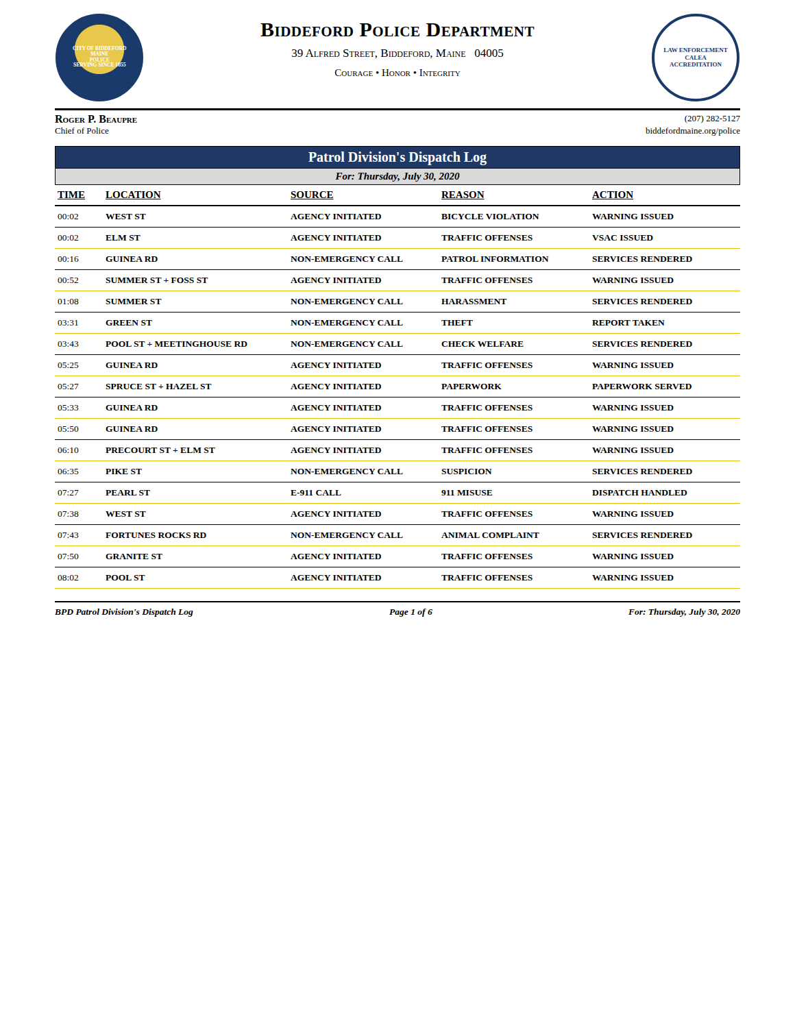CITY OF BIDDEFORD
MAINE
POLICE
SERVING SINCE 1855
Biddeford Police Department
39 Alfred Street, Biddeford, Maine 04005
Courage • Honor • Integrity
LAW ENFORCEMENT
CALEA
ACCREDITATION
Roger P. Beaupre
Chief of Police
(207) 282-5127
biddefordmaine.org/police
Patrol Division's Dispatch Log
For: Thursday, July 30, 2020
| TIME | LOCATION | SOURCE | REASON | ACTION |
| --- | --- | --- | --- | --- |
| 00:02 | WEST ST | AGENCY INITIATED | BICYCLE VIOLATION | WARNING ISSUED |
| 00:02 | ELM ST | AGENCY INITIATED | TRAFFIC OFFENSES | VSAC ISSUED |
| 00:16 | GUINEA RD | NON-EMERGENCY CALL | PATROL INFORMATION | SERVICES RENDERED |
| 00:52 | SUMMER ST + FOSS ST | AGENCY INITIATED | TRAFFIC OFFENSES | WARNING ISSUED |
| 01:08 | SUMMER ST | NON-EMERGENCY CALL | HARASSMENT | SERVICES RENDERED |
| 03:31 | GREEN ST | NON-EMERGENCY CALL | THEFT | REPORT TAKEN |
| 03:43 | POOL ST + MEETINGHOUSE RD | NON-EMERGENCY CALL | CHECK WELFARE | SERVICES RENDERED |
| 05:25 | GUINEA RD | AGENCY INITIATED | TRAFFIC OFFENSES | WARNING ISSUED |
| 05:27 | SPRUCE ST + HAZEL ST | AGENCY INITIATED | PAPERWORK | PAPERWORK SERVED |
| 05:33 | GUINEA RD | AGENCY INITIATED | TRAFFIC OFFENSES | WARNING ISSUED |
| 05:50 | GUINEA RD | AGENCY INITIATED | TRAFFIC OFFENSES | WARNING ISSUED |
| 06:10 | PRECOURT ST + ELM ST | AGENCY INITIATED | TRAFFIC OFFENSES | WARNING ISSUED |
| 06:35 | PIKE ST | NON-EMERGENCY CALL | SUSPICION | SERVICES RENDERED |
| 07:27 | PEARL ST | E-911 CALL | 911 MISUSE | DISPATCH HANDLED |
| 07:38 | WEST ST | AGENCY INITIATED | TRAFFIC OFFENSES | WARNING ISSUED |
| 07:43 | FORTUNES ROCKS RD | NON-EMERGENCY CALL | ANIMAL COMPLAINT | SERVICES RENDERED |
| 07:50 | GRANITE ST | AGENCY INITIATED | TRAFFIC OFFENSES | WARNING ISSUED |
| 08:02 | POOL ST | AGENCY INITIATED | TRAFFIC OFFENSES | WARNING ISSUED |
BPD Patrol Division's Dispatch Log
Page 1 of 6
For: Thursday, July 30, 2020